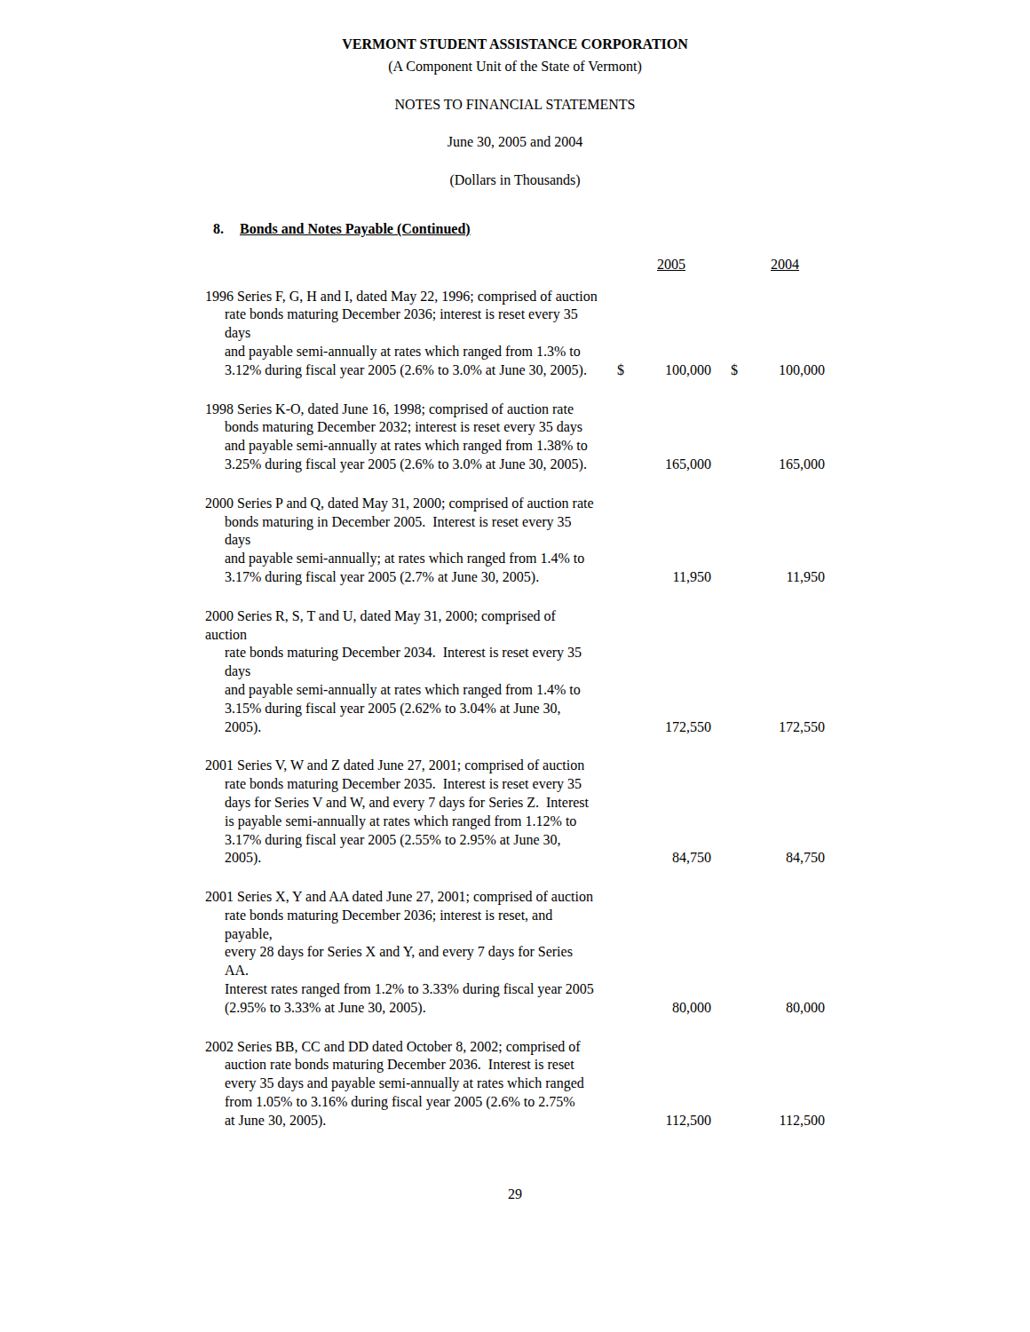VERMONT STUDENT ASSISTANCE CORPORATION
(A Component Unit of the State of Vermont)
NOTES TO FINANCIAL STATEMENTS
June 30, 2005 and 2004
(Dollars in Thousands)
8. Bonds and Notes Payable (Continued)
| | | 2005 | | | 2004 |
| --- | --- | --- | --- | --- | --- |
| 1996 Series F, G, H and I, dated May 22, 1996; comprised of auction rate bonds maturing December 2036; interest is reset every 35 days and payable semi-annually at rates which ranged from 1.3% to 3.12% during fiscal year 2005 (2.6% to 3.0% at June 30, 2005). | $ | 100,000 | | $ | 100,000 |
| 1998 Series K-O, dated June 16, 1998; comprised of auction rate bonds maturing December 2032; interest is reset every 35 days and payable semi-annually at rates which ranged from 1.38% to 3.25% during fiscal year 2005 (2.6% to 3.0% at June 30, 2005). | | 165,000 | | | 165,000 |
| 2000 Series P and Q, dated May 31, 2000; comprised of auction rate bonds maturing in December 2005. Interest is reset every 35 days and payable semi-annually; at rates which ranged from 1.4% to 3.17% during fiscal year 2005 (2.7% at June 30, 2005). | | 11,950 | | | 11,950 |
| 2000 Series R, S, T and U, dated May 31, 2000; comprised of auction rate bonds maturing December 2034. Interest is reset every 35 days and payable semi-annually at rates which ranged from 1.4% to 3.15% during fiscal year 2005 (2.62% to 3.04% at June 30, 2005). | | 172,550 | | | 172,550 |
| 2001 Series V, W and Z dated June 27, 2001; comprised of auction rate bonds maturing December 2035. Interest is reset every 35 days for Series V and W, and every 7 days for Series Z. Interest is payable semi-annually at rates which ranged from 1.12% to 3.17% during fiscal year 2005 (2.55% to 2.95% at June 30, 2005). | | 84,750 | | | 84,750 |
| 2001 Series X, Y and AA dated June 27, 2001; comprised of auction rate bonds maturing December 2036; interest is reset, and payable, every 28 days for Series X and Y, and every 7 days for Series AA. Interest rates ranged from 1.2% to 3.33% during fiscal year 2005 (2.95% to 3.33% at June 30, 2005). | | 80,000 | | | 80,000 |
| 2002 Series BB, CC and DD dated October 8, 2002; comprised of auction rate bonds maturing December 2036. Interest is reset every 35 days and payable semi-annually at rates which ranged from 1.05% to 3.16% during fiscal year 2005 (2.6% to 2.75% at June 30, 2005). | | 112,500 | | | 112,500 |
29